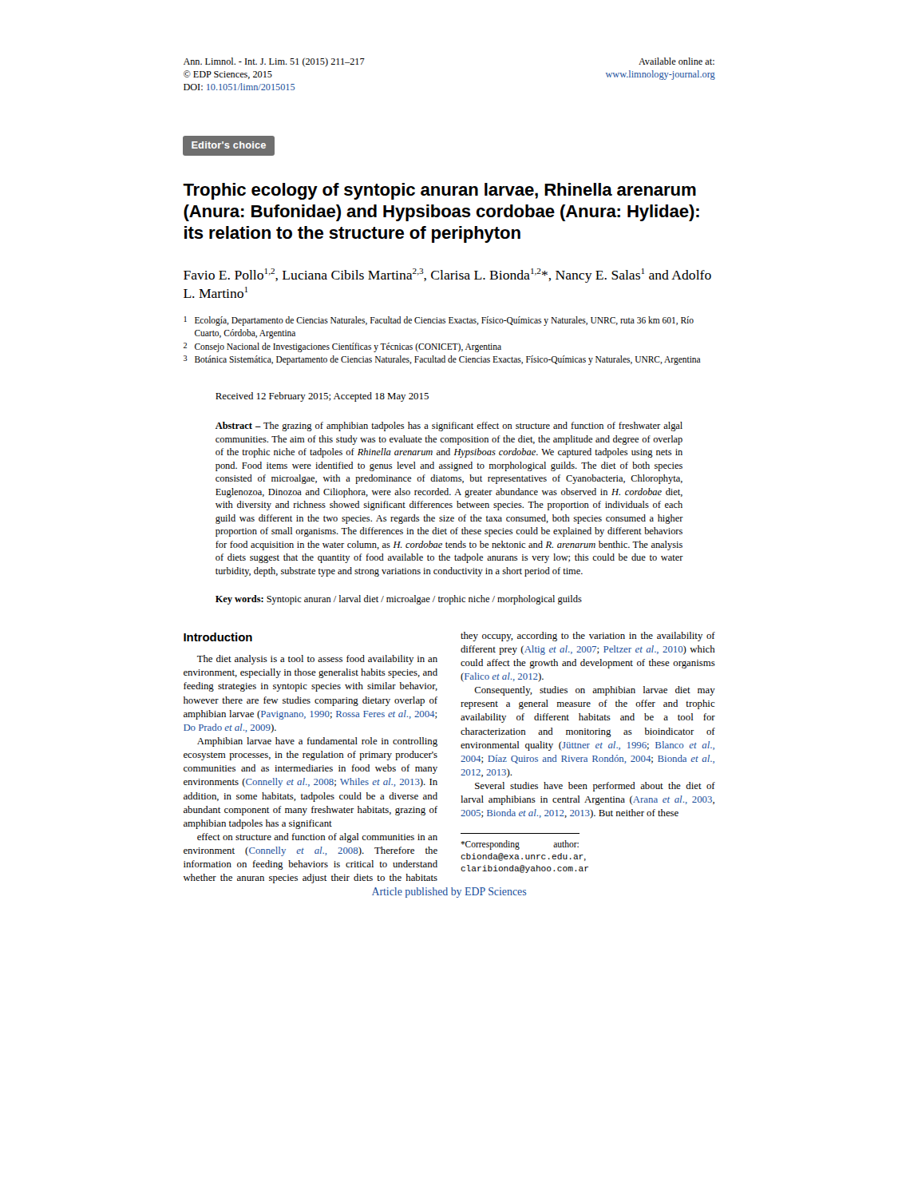Ann. Limnol. - Int. J. Lim. 51 (2015) 211–217
© EDP Sciences, 2015
DOI: 10.1051/limn/2015015
Available online at:
www.limnology-journal.org
Editor's choice
Trophic ecology of syntopic anuran larvae, Rhinella arenarum (Anura: Bufonidae) and Hypsiboas cordobae (Anura: Hylidae): its relation to the structure of periphyton
Favio E. Pollo1,2, Luciana Cibils Martina2,3, Clarisa L. Bionda1,2*, Nancy E. Salas1 and Adolfo L. Martino1
1 Ecología, Departamento de Ciencias Naturales, Facultad de Ciencias Exactas, Físico-Químicas y Naturales, UNRC, ruta 36 km 601, Río Cuarto, Córdoba, Argentina
2 Consejo Nacional de Investigaciones Científicas y Técnicas (CONICET), Argentina
3 Botánica Sistemática, Departamento de Ciencias Naturales, Facultad de Ciencias Exactas, Físico-Químicas y Naturales, UNRC, Argentina
Received 12 February 2015; Accepted 18 May 2015
Abstract – The grazing of amphibian tadpoles has a significant effect on structure and function of freshwater algal communities. The aim of this study was to evaluate the composition of the diet, the amplitude and degree of overlap of the trophic niche of tadpoles of Rhinella arenarum and Hypsiboas cordobae. We captured tadpoles using nets in pond. Food items were identified to genus level and assigned to morphological guilds. The diet of both species consisted of microalgae, with a predominance of diatoms, but representatives of Cyanobacteria, Chlorophyta, Euglenozoa, Dinozoa and Ciliophora, were also recorded. A greater abundance was observed in H. cordobae diet, with diversity and richness showed significant differences between species. The proportion of individuals of each guild was different in the two species. As regards the size of the taxa consumed, both species consumed a higher proportion of small organisms. The differences in the diet of these species could be explained by different behaviors for food acquisition in the water column, as H. cordobae tends to be nektonic and R. arenarum benthic. The analysis of diets suggest that the quantity of food available to the tadpole anurans is very low; this could be due to water turbidity, depth, substrate type and strong variations in conductivity in a short period of time.
Key words: Syntopic anuran / larval diet / microalgae / trophic niche / morphological guilds
Introduction
The diet analysis is a tool to assess food availability in an environment, especially in those generalist habits species, and feeding strategies in syntopic species with similar behavior, however there are few studies comparing dietary overlap of amphibian larvae (Pavignano, 1990; Rossa Feres et al., 2004; Do Prado et al., 2009).
Amphibian larvae have a fundamental role in controlling ecosystem processes, in the regulation of primary producer's communities and as intermediaries in food webs of many environments (Connelly et al., 2008; Whiles et al., 2013). In addition, in some habitats, tadpoles could be a diverse and abundant component of many freshwater habitats, grazing of amphibian tadpoles has a significant
effect on structure and function of algal communities in an environment (Connelly et al., 2008). Therefore the information on feeding behaviors is critical to understand whether the anuran species adjust their diets to the habitats they occupy, according to the variation in the availability of different prey (Altig et al., 2007; Peltzer et al., 2010) which could affect the growth and development of these organisms (Falico et al., 2012).
Consequently, studies on amphibian larvae diet may represent a general measure of the offer and trophic availability of different habitats and be a tool for characterization and monitoring as bioindicator of environmental quality (Jüttner et al., 1996; Blanco et al., 2004; Díaz Quiros and Rivera Rondón, 2004; Bionda et al., 2012, 2013).
Several studies have been performed about the diet of larval amphibians in central Argentina (Arana et al., 2003, 2005; Bionda et al., 2012, 2013). But neither of these
*Corresponding author: cbionda@exa.unrc.edu.ar, claribionda@yahoo.com.ar
Article published by EDP Sciences